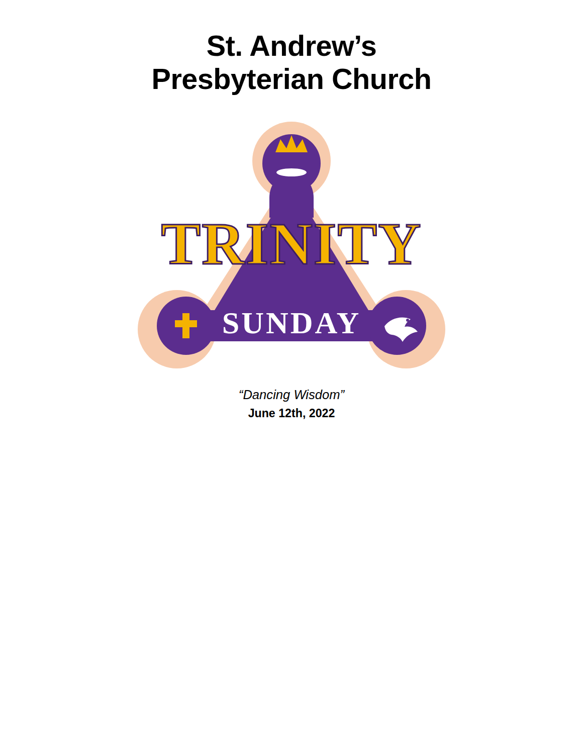St. Andrew’s
Presbyterian Church
Trinity Sunday emblem A purple triangle formed by three connected circles, with a crowned figure at the top, a cross in the lower-left circle and a dove in the lower-right circle. The word TRINITY appears in gold across the upper portion and the word SUNDAY appears in white on the lower bar. TRINITY SUNDAY
“Dancing Wisdom”
June 12th, 2022